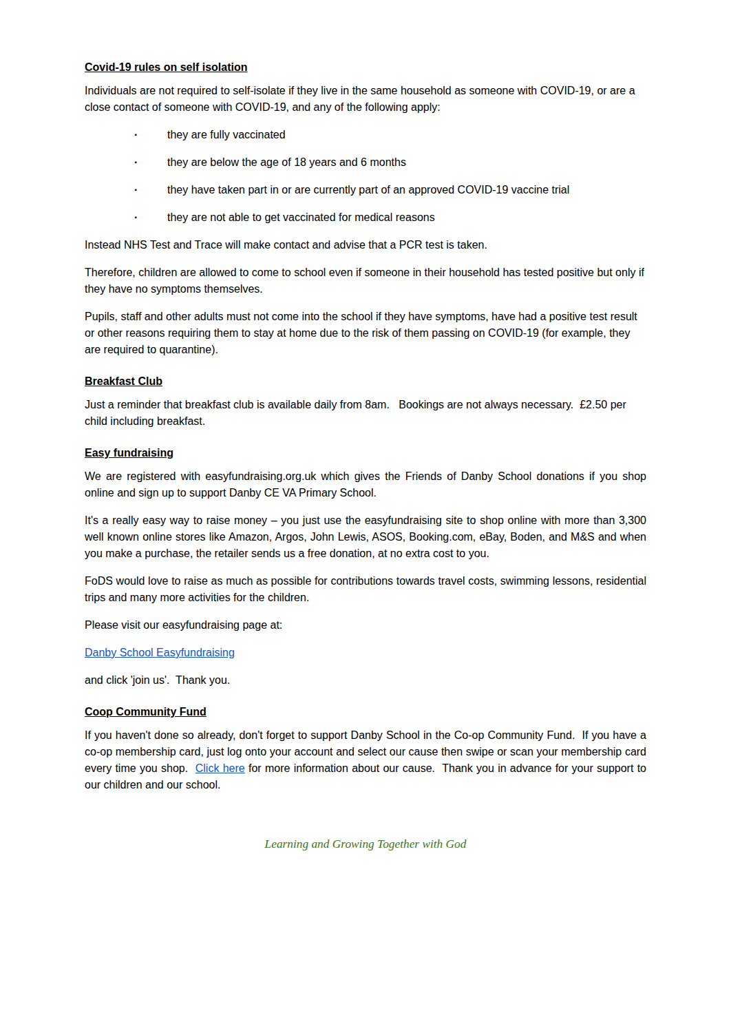Covid-19 rules on self isolation
Individuals are not required to self-isolate if they live in the same household as someone with COVID-19, or are a close contact of someone with COVID-19, and any of the following apply:
they are fully vaccinated
they are below the age of 18 years and 6 months
they have taken part in or are currently part of an approved COVID-19 vaccine trial
they are not able to get vaccinated for medical reasons
Instead NHS Test and Trace will make contact and advise that a PCR test is taken.
Therefore, children are allowed to come to school even if someone in their household has tested positive but only if they have no symptoms themselves.
Pupils, staff and other adults must not come into the school if they have symptoms, have had a positive test result or other reasons requiring them to stay at home due to the risk of them passing on COVID-19 (for example, they are required to quarantine).
Breakfast Club
Just a reminder that breakfast club is available daily from 8am. Bookings are not always necessary. £2.50 per child including breakfast.
Easy fundraising
We are registered with easyfundraising.org.uk which gives the Friends of Danby School donations if you shop online and sign up to support Danby CE VA Primary School.
It's a really easy way to raise money – you just use the easyfundraising site to shop online with more than 3,300 well known online stores like Amazon, Argos, John Lewis, ASOS, Booking.com, eBay, Boden, and M&S and when you make a purchase, the retailer sends us a free donation, at no extra cost to you.
FoDS would love to raise as much as possible for contributions towards travel costs, swimming lessons, residential trips and many more activities for the children.
Please visit our easyfundraising page at:
Danby School Easyfundraising
and click 'join us'. Thank you.
Coop Community Fund
If you haven't done so already, don't forget to support Danby School in the Co-op Community Fund. If you have a co-op membership card, just log onto your account and select our cause then swipe or scan your membership card every time you shop. Click here for more information about our cause. Thank you in advance for your support to our children and our school.
Learning and Growing Together with God